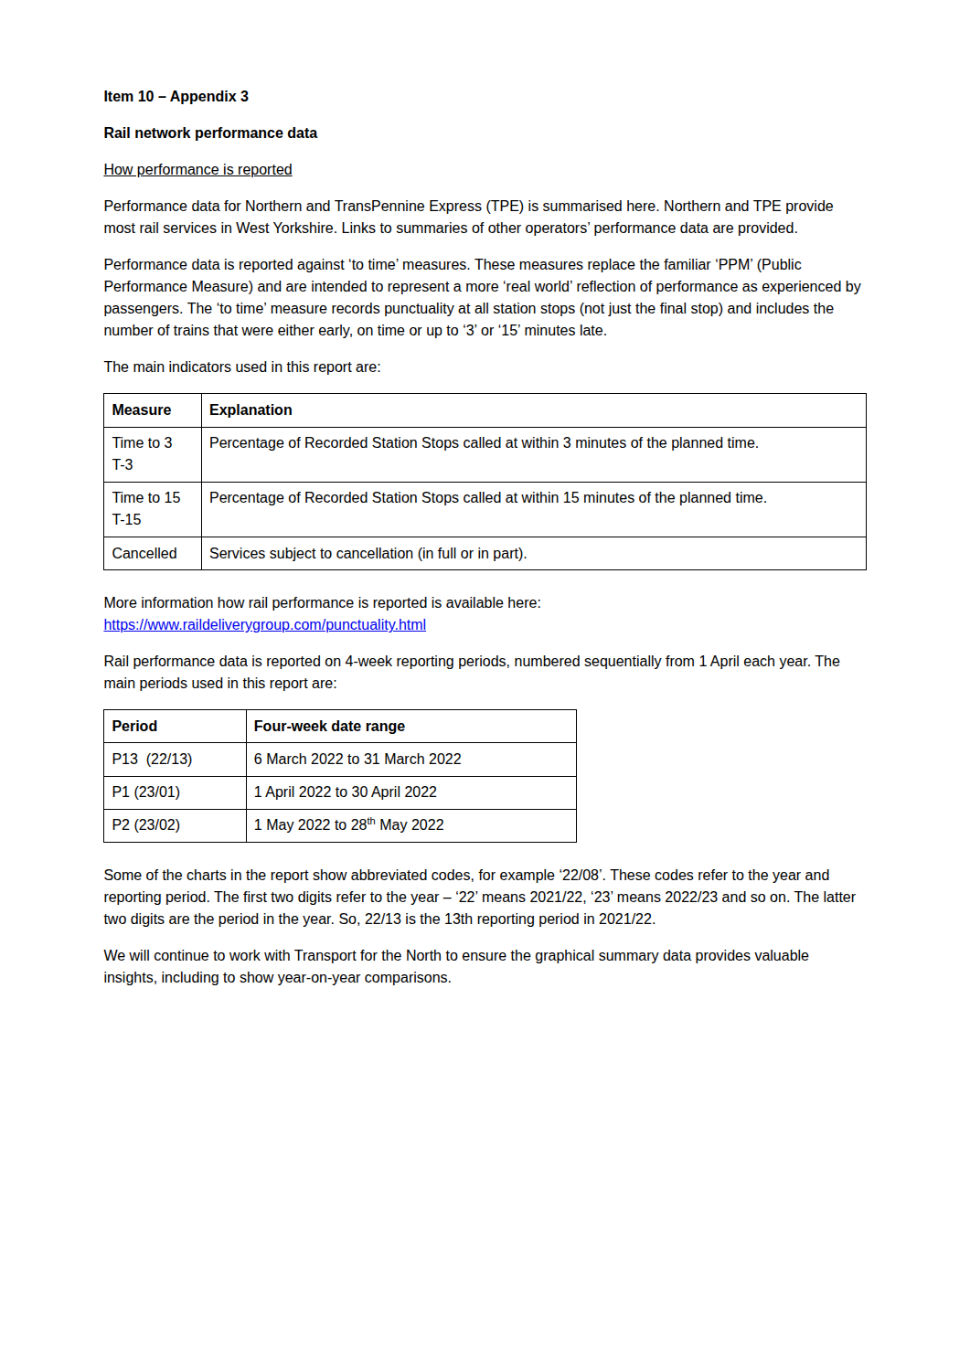Item 10 – Appendix 3
Rail network performance data
How performance is reported
Performance data for Northern and TransPennine Express (TPE) is summarised here. Northern and TPE provide most rail services in West Yorkshire. Links to summaries of other operators’ performance data are provided.
Performance data is reported against ‘to time’ measures. These measures replace the familiar ‘PPM’ (Public Performance Measure) and are intended to represent a more ‘real world’ reflection of performance as experienced by passengers. The ‘to time’ measure records punctuality at all station stops (not just the final stop) and includes the number of trains that were either early, on time or up to ‘3’ or ‘15’ minutes late.
The main indicators used in this report are:
| Measure | Explanation |
| --- | --- |
| Time to 3 T-3 | Percentage of Recorded Station Stops called at within 3 minutes of the planned time. |
| Time to 15 T-15 | Percentage of Recorded Station Stops called at within 15 minutes of the planned time. |
| Cancelled | Services subject to cancellation (in full or in part). |
More information how rail performance is reported is available here:
https://www.raildeliverygroup.com/punctuality.html
Rail performance data is reported on 4-week reporting periods, numbered sequentially from 1 April each year. The main periods used in this report are:
| Period | Four-week date range |
| --- | --- |
| P13 (22/13) | 6 March 2022 to 31 March 2022 |
| P1 (23/01) | 1 April 2022 to 30 April 2022 |
| P2 (23/02) | 1 May 2022 to 28 th May 2022 |
Some of the charts in the report show abbreviated codes, for example ‘22/08’. These codes refer to the year and reporting period. The first two digits refer to the year – ‘22’ means 2021/22, ‘23’ means 2022/23 and so on. The latter two digits are the period in the year. So, 22/13 is the 13th reporting period in 2021/22.
We will continue to work with Transport for the North to ensure the graphical summary data provides valuable insights, including to show year-on-year comparisons.